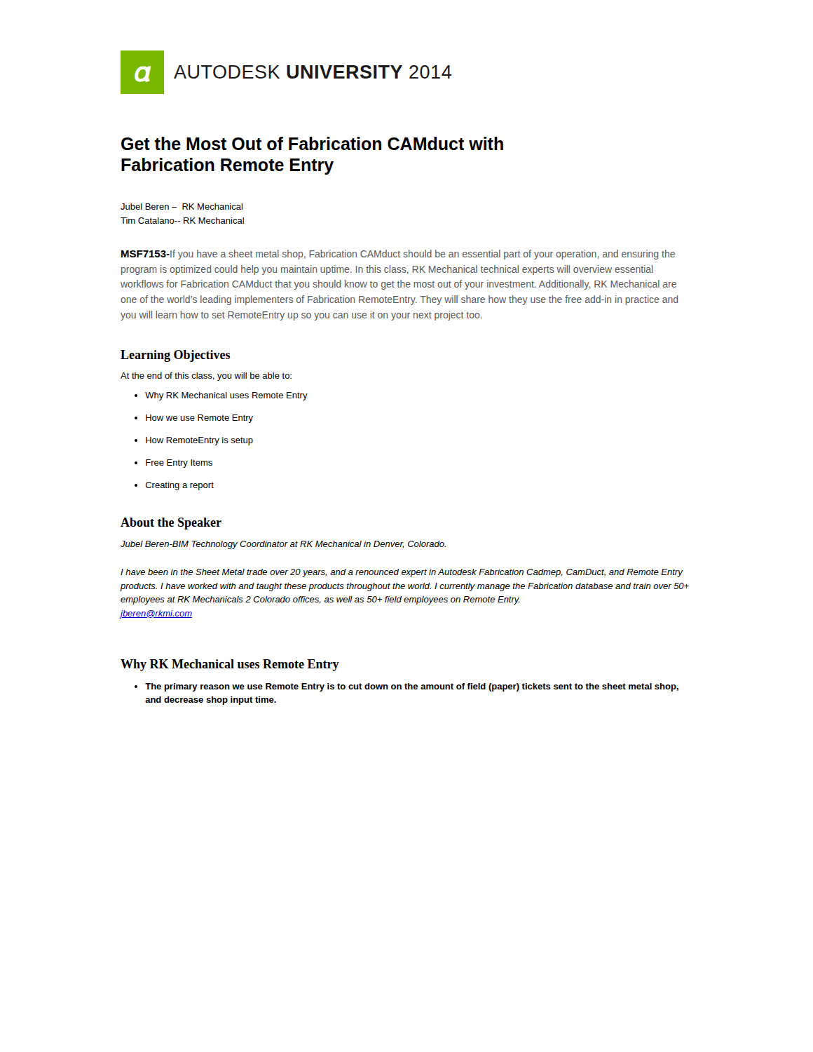𝛼
AUTODESK UNIVERSITY 2014
Get the Most Out of Fabrication CAMduct with
Fabrication Remote Entry
Jubel Beren – RK Mechanical
Tim Catalano-- RK Mechanical
MSF7153-If you have a sheet metal shop, Fabrication CAMduct should be an essential part of your operation, and ensuring the program is optimized could help you maintain uptime. In this class, RK Mechanical technical experts will overview essential workflows for Fabrication CAMduct that you should know to get the most out of your investment. Additionally, RK Mechanical are one of the world’s leading implementers of Fabrication RemoteEntry. They will share how they use the free add-in in practice and you will learn how to set RemoteEntry up so you can use it on your next project too.
Learning Objectives
At the end of this class, you will be able to:
Why RK Mechanical uses Remote Entry
How we use Remote Entry
How RemoteEntry is setup
Free Entry Items
Creating a report
About the Speaker
Jubel Beren-BIM Technology Coordinator at RK Mechanical in Denver, Colorado.
I have been in the Sheet Metal trade over 20 years, and a renounced expert in Autodesk Fabrication Cadmep, CamDuct, and Remote Entry products. I have worked with and taught these products throughout the world. I currently manage the Fabrication database and train over 50+ employees at RK Mechanicals 2 Colorado offices, as well as 50+ field employees on Remote Entry.
jberen@rkmi.com
Why RK Mechanical uses Remote Entry
The primary reason we use Remote Entry is to cut down on the amount of field (paper) tickets sent to the sheet metal shop, and decrease shop input time.